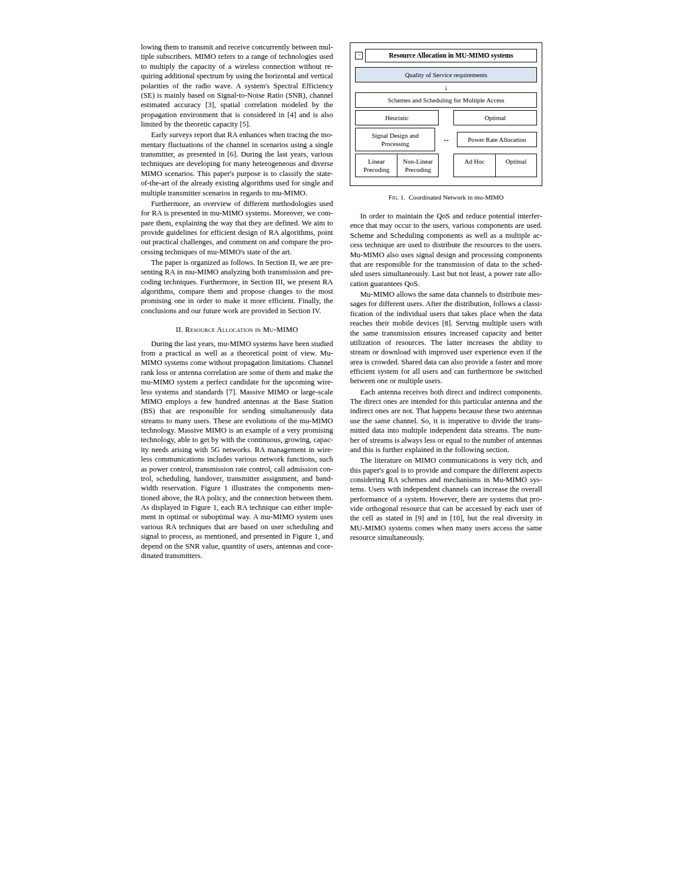lowing them to transmit and receive concurrently between multiple subscribers. MIMO refers to a range of technologies used to multiply the capacity of a wireless connection without requiring additional spectrum by using the horizontal and vertical polarities of the radio wave. A system's Spectral Efficiency (SE) is mainly based on Signal-to-Noise Ratio (SNR), channel estimated accuracy [3], spatial correlation modeled by the propagation environment that is considered in [4] and is also limited by the theoretic capacity [5].
Early surveys report that RA enhances when tracing the momentary fluctuations of the channel in scenarios using a single transmitter, as presented in [6]. During the last years, various techniques are developing for many heterogeneous and diverse MIMO scenarios. This paper's purpose is to classify the state-of-the-art of the already existing algorithms used for single and multiple transmitter scenarios in regards to mu-MIMO.
Furthermore, an overview of different methodologies used for RA is presented in mu-MIMO systems. Moreover, we compare them, explaining the way that they are defined. We aim to provide guidelines for efficient design of RA algorithms, point out practical challenges, and comment on and compare the processing techniques of mu-MIMO's state of the art.
The paper is organized as follows. In Section II, we are presenting RA in mu-MIMO analyzing both transmission and precoding techniques. Furthermore, in Section III, we present RA algorithms, compare them and propose changes to the most promising one in order to make it more efficient. Finally, the conclusions and our future work are provided in Section IV.
II. Resource Allocation in Mu-MIMO
During the last years, mu-MIMO systems have been studied from a practical as well as a theoretical point of view. Mu-MIMO systems come without propagation limitations. Channel rank loss or antenna correlation are some of them and make the mu-MIMO system a perfect candidate for the upcoming wireless systems and standards [7]. Massive MIMO or large-scale MIMO employs a few hundred antennas at the Base Station (BS) that are responsible for sending simultaneously data streams to many users. These are evolutions of the mu-MIMO technology. Massive MIMO is an example of a very promising technology, able to get by with the continuous, growing, capacity needs arising with 5G networks. RA management in wireless communications includes various network functions, such as power control, transmission rate control, call admission control, scheduling, handover, transmitter assignment, and bandwidth reservation. Figure 1 illustrates the components mentioned above, the RA policy, and the connection between them. As displayed in Figure 1, each RA technique can either implement in optimal or suboptimal way. A mu-MIMO system uses various RA techniques that are based on user scheduling and signal to process, as mentioned, and presented in Figure 1, and depend on the SNR value, quantity of users, antennas and coordinated transmitters.
−
Resource Allocation in MU-MIMO systems
Quality of Service requirements
↓
Schemes and Scheduling for Multiple Access
Heuristic
Optimal
Signal Design and Processing
↔
Power Rate Allocation
Linear Precoding
Non-Linear Precoding
Ad Hoc
Optimal
Fig. 1. Coordinated Network in mu-MIMO
In order to maintain the QoS and reduce potential interference that may occur to the users, various components are used. Scheme and Scheduling components as well as a multiple access technique are used to distribute the resources to the users. Mu-MIMO also uses signal design and processing components that are responsible for the transmission of data to the scheduled users simultaneously. Last but not least, a power rate allocation guarantees QoS.
Mu-MIMO allows the same data channels to distribute messages for different users. After the distribution, follows a classification of the individual users that takes place when the data reaches their mobile devices [8]. Serving multiple users with the same transmission ensures increased capacity and better utilization of resources. The latter increases the ability to stream or download with improved user experience even if the area is crowded. Shared data can also provide a faster and more efficient system for all users and can furthermore be switched between one or multiple users.
Each antenna receives both direct and indirect components. The direct ones are intended for this particular antenna and the indirect ones are not. That happens because these two antennas use the same channel. So, it is imperative to divide the transmitted data into multiple independent data streams. The number of streams is always less or equal to the number of antennas and this is further explained in the following section.
The literature on MIMO communications is very rich, and this paper's goal is to provide and compare the different aspects considering RA schemes and mechanisms in Mu-MIMO systems. Users with independent channels can increase the overall performance of a system. However, there are systems that provide orthogonal resource that can be accessed by each user of the cell as stated in [9] and in [10], but the real diversity in MU-MIMO systems comes when many users access the same resource simultaneously.